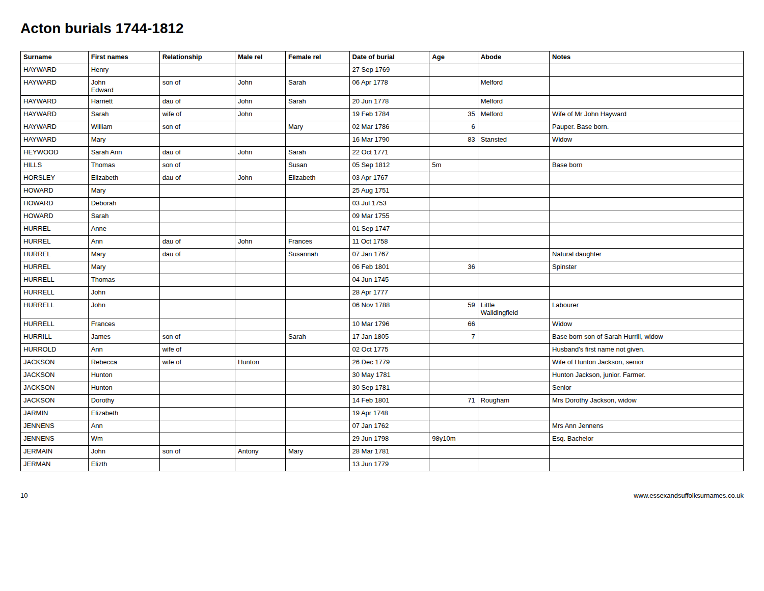Acton burials 1744-1812
| Surname | First names | Relationship | Male rel | Female rel | Date of burial | Age | Abode | Notes |
| --- | --- | --- | --- | --- | --- | --- | --- | --- |
| HAYWARD | Henry | | | | 27 Sep 1769 | | | |
| HAYWARD | John Edward | son of | John | Sarah | 06 Apr 1778 | | Melford | |
| HAYWARD | Harriett | dau of | John | Sarah | 20 Jun 1778 | | Melford | |
| HAYWARD | Sarah | wife of | John | | 19 Feb 1784 | 35 | Melford | Wife of Mr John Hayward |
| HAYWARD | William | son of | | Mary | 02 Mar 1786 | 6 | | Pauper. Base born. |
| HAYWARD | Mary | | | | 16 Mar 1790 | 83 | Stansted | Widow |
| HEYWOOD | Sarah Ann | dau of | John | Sarah | 22 Oct 1771 | | | |
| HILLS | Thomas | son of | | Susan | 05 Sep 1812 | 5m | | Base born |
| HORSLEY | Elizabeth | dau of | John | Elizabeth | 03 Apr 1767 | | | |
| HOWARD | Mary | | | | 25 Aug 1751 | | | |
| HOWARD | Deborah | | | | 03 Jul 1753 | | | |
| HOWARD | Sarah | | | | 09 Mar 1755 | | | |
| HURREL | Anne | | | | 01 Sep 1747 | | | |
| HURREL | Ann | dau of | John | Frances | 11 Oct 1758 | | | |
| HURREL | Mary | dau of | | Susannah | 07 Jan 1767 | | | Natural daughter |
| HURREL | Mary | | | | 06 Feb 1801 | 36 | | Spinster |
| HURRELL | Thomas | | | | 04 Jun 1745 | | | |
| HURRELL | John | | | | 28 Apr 1777 | | | |
| HURRELL | John | | | | 06 Nov 1788 | 59 | Little Walldingfield | Labourer |
| HURRELL | Frances | | | | 10 Mar 1796 | 66 | | Widow |
| HURRILL | James | son of | | Sarah | 17 Jan 1805 | 7 | | Base born son of Sarah Hurrill, widow |
| HURROLD | Ann | wife of | | | 02 Oct 1775 | | | Husband's first name not given. |
| JACKSON | Rebecca | wife of | Hunton | | 26 Dec 1779 | | | Wife of Hunton Jackson, senior |
| JACKSON | Hunton | | | | 30 May 1781 | | | Hunton Jackson, junior. Farmer. |
| JACKSON | Hunton | | | | 30 Sep 1781 | | | Senior |
| JACKSON | Dorothy | | | | 14 Feb 1801 | 71 | Rougham | Mrs Dorothy Jackson, widow |
| JARMIN | Elizabeth | | | | 19 Apr 1748 | | | |
| JENNENS | Ann | | | | 07 Jan 1762 | | | Mrs Ann Jennens |
| JENNENS | Wm | | | | 29 Jun 1798 | 98y10m | | Esq. Bachelor |
| JERMAIN | John | son of | Antony | Mary | 28 Mar 1781 | | | |
| JERMAN | Elizth | | | | 13 Jun 1779 | | | |
10 www.essexandsuffolksurnames.co.uk